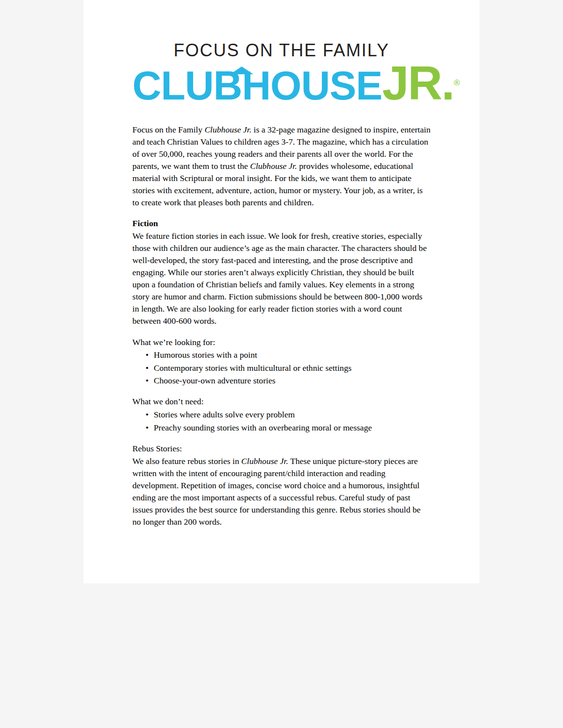Focus on the Family
CLUB HOUSE JR.®
Focus on the Family Clubhouse Jr. is a 32-page magazine designed to inspire, entertain and teach Christian Values to children ages 3-7. The magazine, which has a circulation of over 50,000, reaches young readers and their parents all over the world. For the parents, we want them to trust the Clubhouse Jr. provides wholesome, educational material with Scriptural or moral insight. For the kids, we want them to anticipate stories with excitement, adventure, action, humor or mystery. Your job, as a writer, is to create work that pleases both parents and children.
Fiction
We feature fiction stories in each issue. We look for fresh, creative stories, especially those with children our audience’s age as the main character. The characters should be well-developed, the story fast-paced and interesting, and the prose descriptive and engaging. While our stories aren’t always explicitly Christian, they should be built upon a foundation of Christian beliefs and family values. Key elements in a strong story are humor and charm. Fiction submissions should be between 800-1,000 words in length. We are also looking for early reader fiction stories with a word count between 400-600 words.
What we’re looking for:
Humorous stories with a point
Contemporary stories with multicultural or ethnic settings
Choose-your-own adventure stories
What we don’t need:
Stories where adults solve every problem
Preachy sounding stories with an overbearing moral or message
Rebus Stories:
We also feature rebus stories in Clubhouse Jr. These unique picture-story pieces are written with the intent of encouraging parent/child interaction and reading development. Repetition of images, concise word choice and a humorous, insightful ending are the most important aspects of a successful rebus. Careful study of past issues provides the best source for understanding this genre. Rebus stories should be no longer than 200 words.